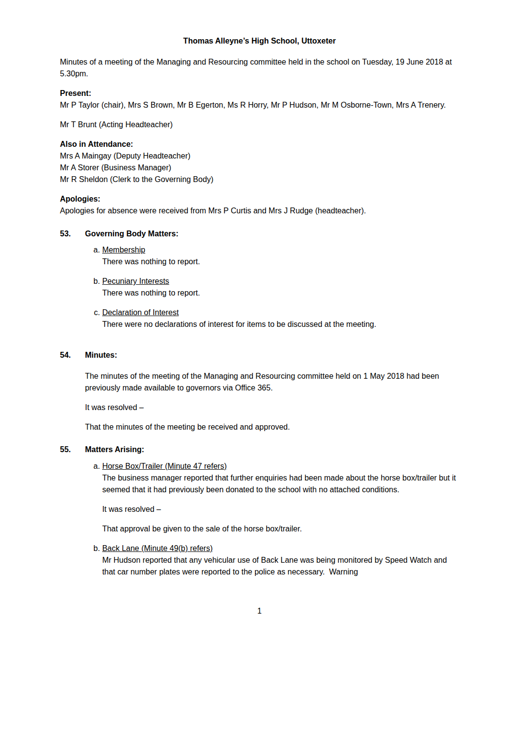Thomas Alleyne’s High School, Uttoxeter
Minutes of a meeting of the Managing and Resourcing committee held in the school on Tuesday, 19 June 2018 at 5.30pm.
Present:
Mr P Taylor (chair), Mrs S Brown, Mr B Egerton, Ms R Horry, Mr P Hudson, Mr M Osborne-Town, Mrs A Trenery.
Mr T Brunt (Acting Headteacher)
Also in Attendance:
Mrs A Maingay (Deputy Headteacher)
Mr A Storer (Business Manager)
Mr R Sheldon (Clerk to the Governing Body)
Apologies:
Apologies for absence were received from Mrs P Curtis and Mrs J Rudge (headteacher).
53.
Governing Body Matters:
Membership
There was nothing to report.
Pecuniary Interests
There was nothing to report.
Declaration of Interest
There were no declarations of interest for items to be discussed at the meeting.
54.
Minutes:
The minutes of the meeting of the Managing and Resourcing committee held on 1 May 2018 had been previously made available to governors via Office 365.
It was resolved –
That the minutes of the meeting be received and approved.
55.
Matters Arising:
Horse Box/Trailer (Minute 47 refers)
The business manager reported that further enquiries had been made about the horse box/trailer but it seemed that it had previously been donated to the school with no attached conditions.
It was resolved –
That approval be given to the sale of the horse box/trailer.
Back Lane (Minute 49(b) refers)
Mr Hudson reported that any vehicular use of Back Lane was being monitored by Speed Watch and that car number plates were reported to the police as necessary. Warning
1